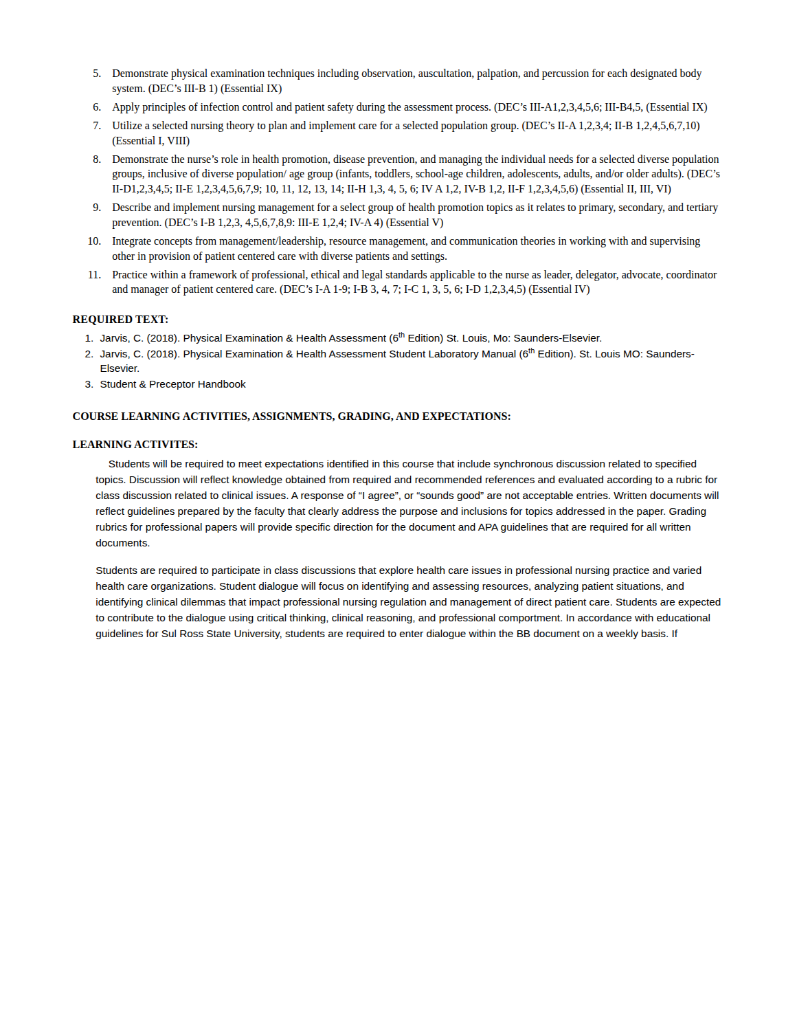5. Demonstrate physical examination techniques including observation, auscultation, palpation, and percussion for each designated body system. (DEC’s III-B 1) (Essential IX)
6. Apply principles of infection control and patient safety during the assessment process. (DEC’s III-A1,2,3,4,5,6; III-B4,5, (Essential IX)
7. Utilize a selected nursing theory to plan and implement care for a selected population group. (DEC’s II-A 1,2,3,4; II-B 1,2,4,5,6,7,10) (Essential I, VIII)
8. Demonstrate the nurse’s role in health promotion, disease prevention, and managing the individual needs for a selected diverse population groups, inclusive of diverse population/ age group (infants, toddlers, school-age children, adolescents, adults, and/or older adults). (DEC’s II-D1,2,3,4,5; II-E 1,2,3,4,5,6,7,9; 10, 11, 12, 13, 14; II-H 1,3, 4, 5, 6; IV A 1,2, IV-B 1,2, II-F 1,2,3,4,5,6) (Essential II, III, VI)
9. Describe and implement nursing management for a select group of health promotion topics as it relates to primary, secondary, and tertiary prevention. (DEC’s I-B 1,2,3, 4,5,6,7,8,9: III-E 1,2,4; IV-A 4) (Essential V)
10. Integrate concepts from management/leadership, resource management, and communication theories in working with and supervising other in provision of patient centered care with diverse patients and settings.
11. Practice within a framework of professional, ethical and legal standards applicable to the nurse as leader, delegator, advocate, coordinator and manager of patient centered care. (DEC’s I-A 1-9; I-B 3, 4, 7; I-C 1, 3, 5, 6; I-D 1,2,3,4,5) (Essential IV)
REQUIRED TEXT:
1. Jarvis, C. (2018). Physical Examination & Health Assessment (6th Edition) St. Louis, Mo: Saunders-Elsevier.
2. Jarvis, C. (2018). Physical Examination & Health Assessment Student Laboratory Manual (6th Edition). St. Louis MO: Saunders-Elsevier.
3. Student & Preceptor Handbook
COURSE LEARNING ACTIVITIES, ASSIGNMENTS, GRADING, AND EXPECTATIONS:
LEARNING ACTIVITES:
Students will be required to meet expectations identified in this course that include synchronous discussion related to specified topics. Discussion will reflect knowledge obtained from required and recommended references and evaluated according to a rubric for class discussion related to clinical issues. A response of “I agree”, or “sounds good” are not acceptable entries. Written documents will reflect guidelines prepared by the faculty that clearly address the purpose and inclusions for topics addressed in the paper. Grading rubrics for professional papers will provide specific direction for the document and APA guidelines that are required for all written documents.
Students are required to participate in class discussions that explore health care issues in professional nursing practice and varied health care organizations. Student dialogue will focus on identifying and assessing resources, analyzing patient situations, and identifying clinical dilemmas that impact professional nursing regulation and management of direct patient care. Students are expected to contribute to the dialogue using critical thinking, clinical reasoning, and professional comportment. In accordance with educational guidelines for Sul Ross State University, students are required to enter dialogue within the BB document on a weekly basis. If